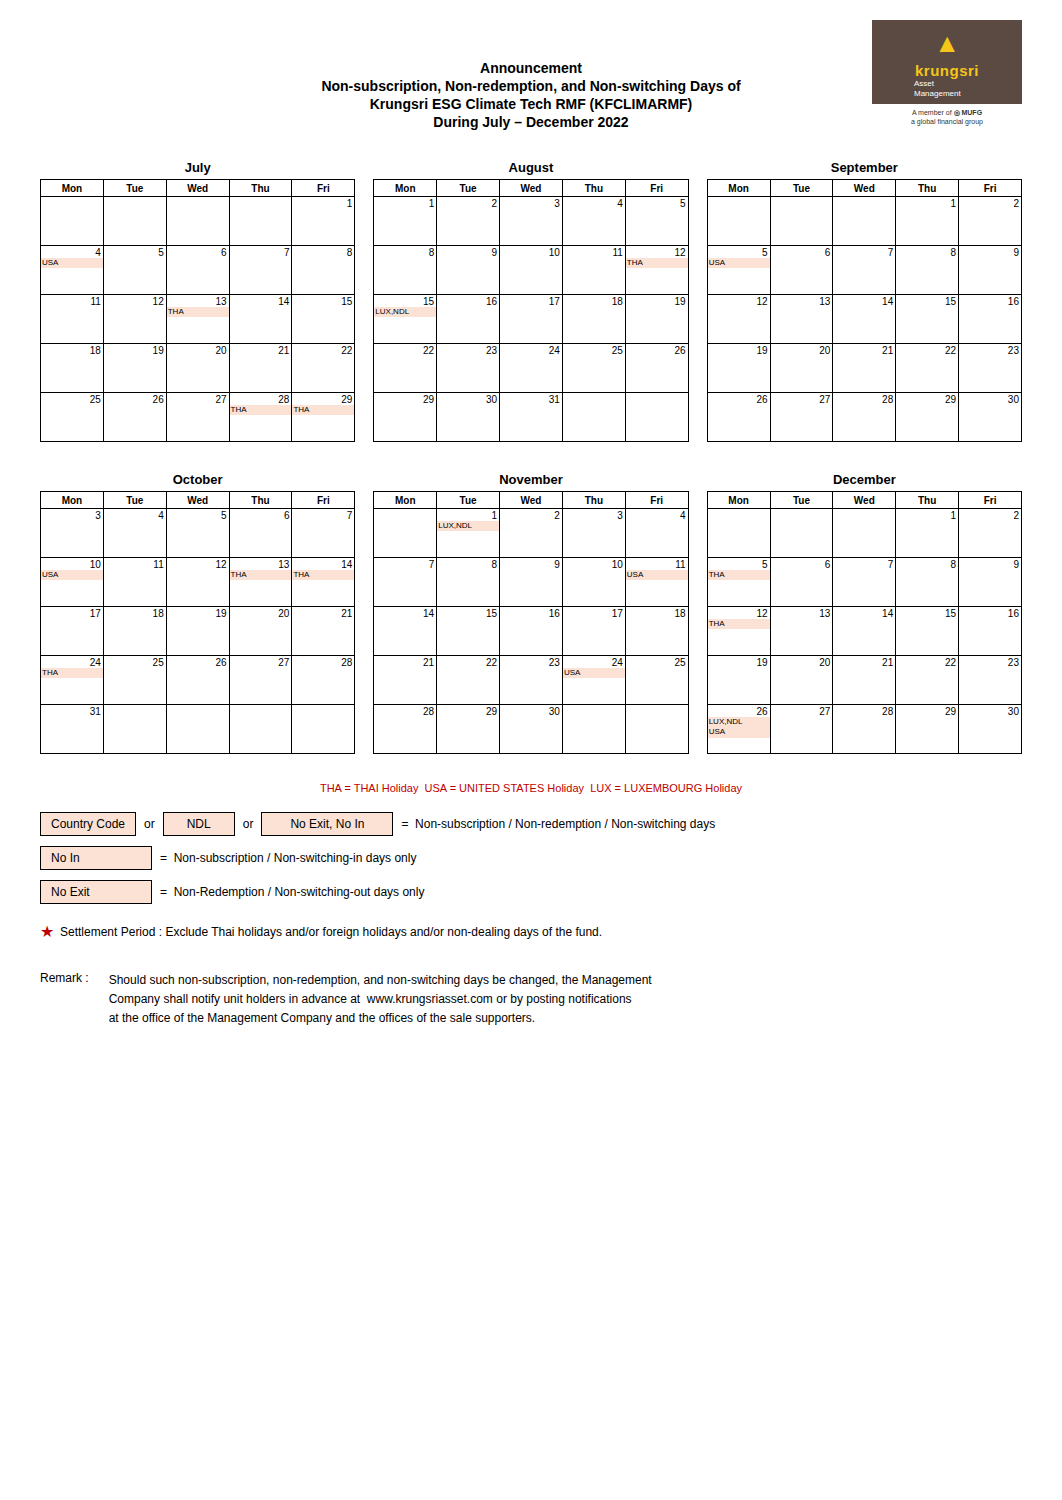▲
krungsri
Asset
Management
A member of ◎ MUFG
a global financial group
Announcement
Non-subscription, Non-redemption, and Non-switching Days of
Krungsri ESG Climate Tech RMF (KFCLIMARMF)
During July – December 2022
July
| Mon | Tue | Wed | Thu | Fri |
| --- | --- | --- | --- | --- |
| | | | | 1 |
| 4 USA | 5 | 6 | 7 | 8 |
| 11 | 12 | 13 THA | 14 | 15 |
| 18 | 19 | 20 | 21 | 22 |
| 25 | 26 | 27 | 28 THA | 29 THA |
August
| Mon | Tue | Wed | Thu | Fri |
| --- | --- | --- | --- | --- |
| 1 | 2 | 3 | 4 | 5 |
| 8 | 9 | 10 | 11 | 12 THA |
| 15 LUX,NDL | 16 | 17 | 18 | 19 |
| 22 | 23 | 24 | 25 | 26 |
| 29 | 30 | 31 | | |
September
| Mon | Tue | Wed | Thu | Fri |
| --- | --- | --- | --- | --- |
| | | | 1 | 2 |
| 5 USA | 6 | 7 | 8 | 9 |
| 12 | 13 | 14 | 15 | 16 |
| 19 | 20 | 21 | 22 | 23 |
| 26 | 27 | 28 | 29 | 30 |
October
| Mon | Tue | Wed | Thu | Fri |
| --- | --- | --- | --- | --- |
| 3 | 4 | 5 | 6 | 7 |
| 10 USA | 11 | 12 | 13 THA | 14 THA |
| 17 | 18 | 19 | 20 | 21 |
| 24 THA | 25 | 26 | 27 | 28 |
| 31 | | | | |
November
| Mon | Tue | Wed | Thu | Fri |
| --- | --- | --- | --- | --- |
| | 1 LUX,NDL | 2 | 3 | 4 |
| 7 | 8 | 9 | 10 | 11 USA |
| 14 | 15 | 16 | 17 | 18 |
| 21 | 22 | 23 | 24 USA | 25 |
| 28 | 29 | 30 | | |
December
| Mon | Tue | Wed | Thu | Fri |
| --- | --- | --- | --- | --- |
| | | | 1 | 2 |
| 5 THA | 6 | 7 | 8 | 9 |
| 12 THA | 13 | 14 | 15 | 16 |
| 19 | 20 | 21 | 22 | 23 |
| 26 LUX,NDL USA | 27 | 28 | 29 | 30 |
THA = THAI Holiday USA = UNITED STATES Holiday LUX = LUXEMBOURG Holiday
Country Code
or
NDL
or
No Exit, No In
= Non-subscription / Non-redemption / Non-switching days
No In
= Non-subscription / Non-switching-in days only
No Exit
= Non-Redemption / Non-switching-out days only
★ Settlement Period : Exclude Thai holidays and/or foreign holidays and/or non-dealing days of the fund.
Remark :
Should such non-subscription, non-redemption, and non-switching days be changed, the Management
Company shall notify unit holders in advance at www.krungsriasset.com or by posting notifications
at the office of the Management Company and the offices of the sale supporters.